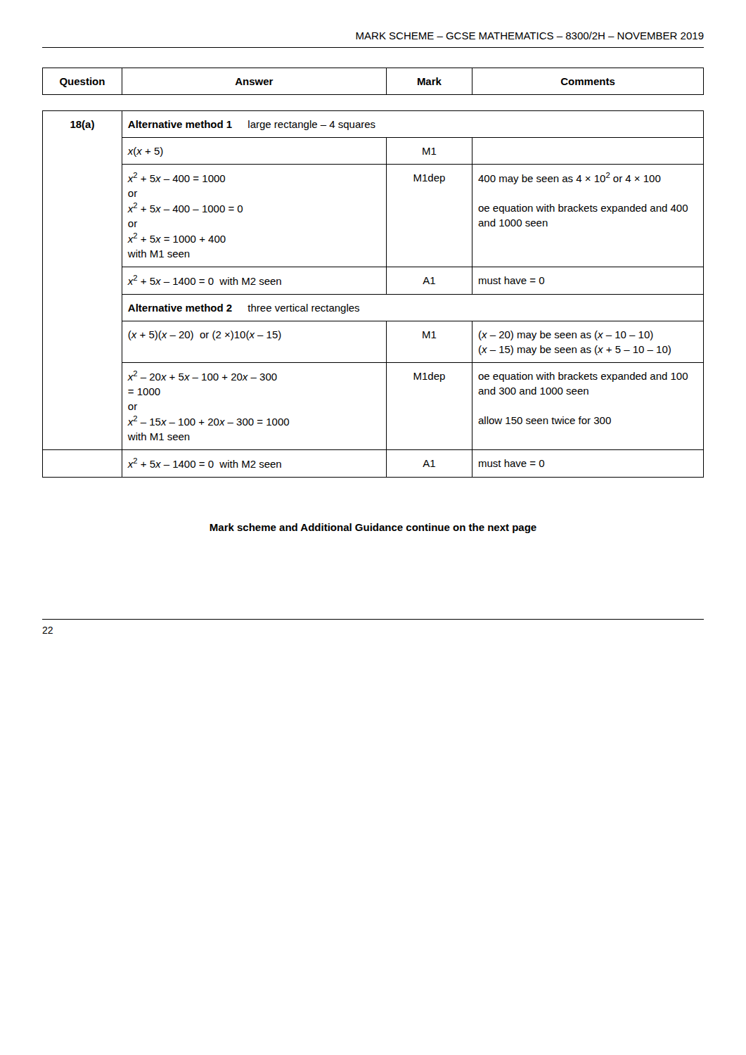MARK SCHEME – GCSE MATHEMATICS – 8300/2H – NOVEMBER 2019
| Question | Answer | Mark | Comments |
| --- | --- | --- | --- |
| 18(a) | Alternative method 1 large rectangle – 4 squares |
| x ( x + 5) | M1 | |
| x 2 + 5 x – 400 = 1000 or x 2 + 5 x – 400 – 1000 = 0 or x 2 + 5 x = 1000 + 400 with M1 seen | M1dep | 400 may be seen as 4 × 10 2 or 4 × 100 oe equation with brackets expanded and 400 and 1000 seen |
| x 2 + 5 x – 1400 = 0 with M2 seen | A1 | must have = 0 |
| Alternative method 2 three vertical rectangles |
| ( x + 5)( x – 20) or (2 ×)10( x – 15) | M1 | ( x – 20) may be seen as ( x – 10 – 10) ( x – 15) may be seen as ( x + 5 – 10 – 10) |
| x 2 – 20 x + 5 x – 100 + 20 x – 300 = 1000 or x 2 – 15 x – 100 + 20 x – 300 = 1000 with M1 seen | M1dep | oe equation with brackets expanded and 100 and 300 and 1000 seen allow 150 seen twice for 300 |
| | x 2 + 5 x – 1400 = 0 with M2 seen | A1 | must have = 0 |
Mark scheme and Additional Guidance continue on the next page
22